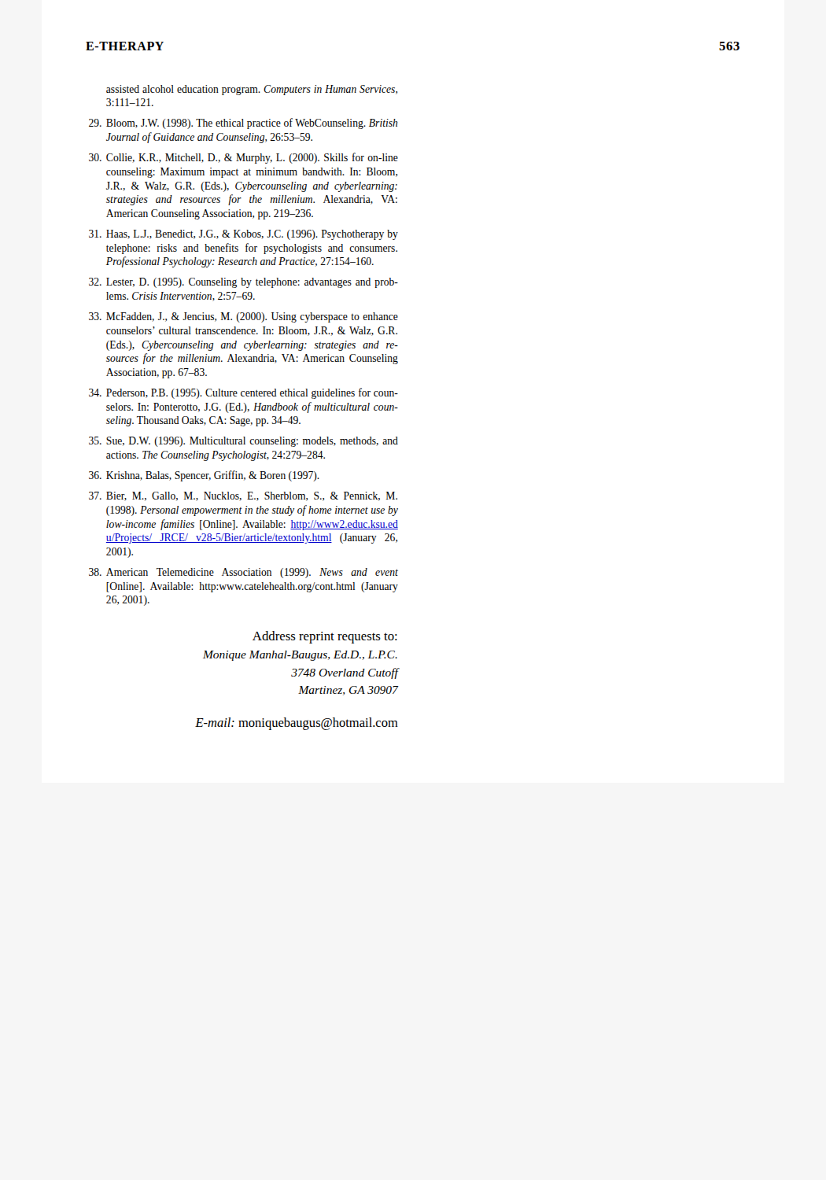E-Therapy 563
assisted alcohol education program. Computers in Human Services, 3:111–121.
29. Bloom, J.W. (1998). The ethical practice of WebCounseling. British Journal of Guidance and Counseling, 26:53–59.
30. Collie, K.R., Mitchell, D., & Murphy, L. (2000). Skills for on-line counseling: Maximum impact at minimum bandwith. In: Bloom, J.R., & Walz, G.R. (Eds.), Cybercounseling and cyberlearning: strategies and resources for the millenium. Alexandria, VA: American Counseling Association, pp. 219–236.
31. Haas, L.J., Benedict, J.G., & Kobos, J.C. (1996). Psychotherapy by telephone: risks and benefits for psychologists and consumers. Professional Psychology: Research and Practice, 27:154–160.
32. Lester, D. (1995). Counseling by telephone: advantages and problems. Crisis Intervention, 2:57–69.
33. McFadden, J., & Jencius, M. (2000). Using cyberspace to enhance counselors’ cultural transcendence. In: Bloom, J.R., & Walz, G.R. (Eds.), Cybercounseling and cyberlearning: strategies and resources for the millenium. Alexandria, VA: American Counseling Association, pp. 67–83.
34. Pederson, P.B. (1995). Culture centered ethical guidelines for counselors. In: Ponterotto, J.G. (Ed.), Handbook of multicultural counseling. Thousand Oaks, CA: Sage, pp. 34–49.
35. Sue, D.W. (1996). Multicultural counseling: models, methods, and actions. The Counseling Psychologist, 24:279–284.
36. Krishna, Balas, Spencer, Griffin, & Boren (1997).
37. Bier, M., Gallo, M., Nucklos, E., Sherblom, S., & Pennick, M. (1998). Personal empowerment in the study of home internet use by low-income families [Online]. Available: http://www2.educ.ksu.edu/Projects/ JRCE/ v28-5/Bier/article/textonly.html (January 26, 2001).
38. American Telemedicine Association (1999). News and event [Online]. Available: http:www.catelehealth.org/cont.html (January 26, 2001).
Address reprint requests to:
Monique Manhal-Baugus, Ed.D., L.P.C.
3748 Overland Cutoff
Martinez, GA 30907
E-mail: moniquebaugus@hotmail.com